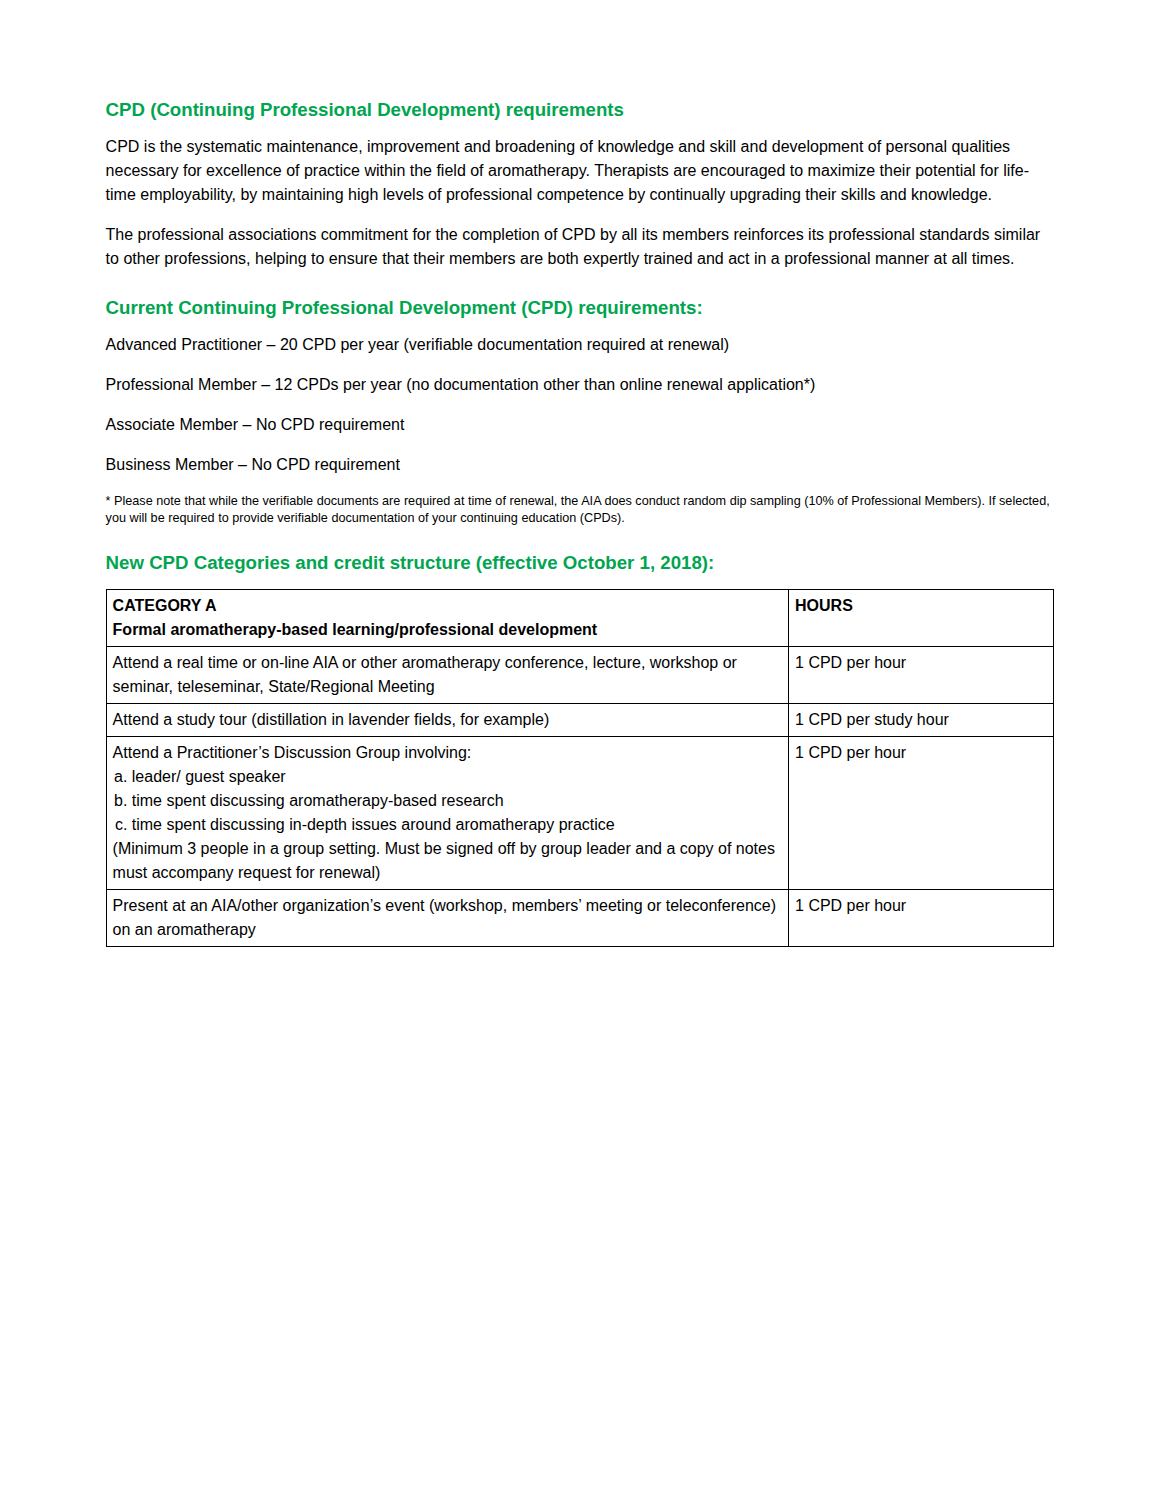CPD (Continuing Professional Development) requirements
CPD is the systematic maintenance, improvement and broadening of knowledge and skill and development of personal qualities necessary for excellence of practice within the field of aromatherapy. Therapists are encouraged to maximize their potential for life-time employability, by maintaining high levels of professional competence by continually upgrading their skills and knowledge.
The professional associations commitment for the completion of CPD by all its members reinforces its professional standards similar to other professions, helping to ensure that their members are both expertly trained and act in a professional manner at all times.
Current Continuing Professional Development (CPD) requirements:
Advanced Practitioner – 20 CPD per year (verifiable documentation required at renewal)
Professional Member – 12 CPDs per year (no documentation other than online renewal application*)
Associate Member – No CPD requirement
Business Member – No CPD requirement
* Please note that while the verifiable documents are required at time of renewal, the AIA does conduct random dip sampling (10% of Professional Members). If selected, you will be required to provide verifiable documentation of your continuing education (CPDs).
New CPD Categories and credit structure (effective October 1, 2018):
| CATEGORY A Formal aromatherapy-based learning/professional development | HOURS |
| --- | --- |
| Attend a real time or on-line AIA or other aromatherapy conference, lecture, workshop or seminar, teleseminar, State/Regional Meeting | 1 CPD per hour |
| Attend a study tour (distillation in lavender fields, for example) | 1 CPD per study hour |
| Attend a Practitioner’s Discussion Group involving: leader/ guest speaker time spent discussing aromatherapy-based research time spent discussing in-depth issues around aromatherapy practice (Minimum 3 people in a group setting. Must be signed off by group leader and a copy of notes must accompany request for renewal) | 1 CPD per hour |
| Present at an AIA/other organization’s event (workshop, members’ meeting or teleconference) on an aromatherapy | 1 CPD per hour |